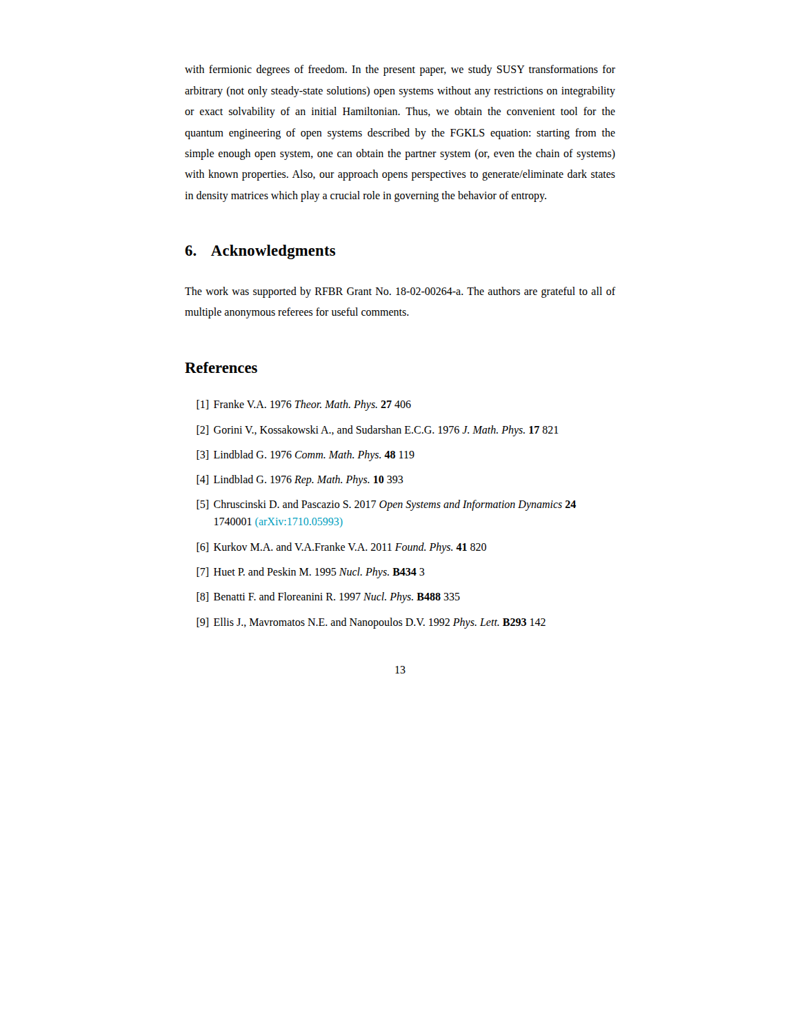with fermionic degrees of freedom. In the present paper, we study SUSY transformations for arbitrary (not only steady-state solutions) open systems without any restrictions on integrability or exact solvability of an initial Hamiltonian. Thus, we obtain the convenient tool for the quantum engineering of open systems described by the FGKLS equation: starting from the simple enough open system, one can obtain the partner system (or, even the chain of systems) with known properties. Also, our approach opens perspectives to generate/eliminate dark states in density matrices which play a crucial role in governing the behavior of entropy.
6. Acknowledgments
The work was supported by RFBR Grant No. 18-02-00264-a. The authors are grateful to all of multiple anonymous referees for useful comments.
References
[1] Franke V.A. 1976 Theor. Math. Phys. 27 406
[2] Gorini V., Kossakowski A., and Sudarshan E.C.G. 1976 J. Math. Phys. 17 821
[3] Lindblad G. 1976 Comm. Math. Phys. 48 119
[4] Lindblad G. 1976 Rep. Math. Phys. 10 393
[5] Chruscinski D. and Pascazio S. 2017 Open Systems and Information Dynamics 24 1740001 (arXiv:1710.05993)
[6] Kurkov M.A. and V.A.Franke V.A. 2011 Found. Phys. 41 820
[7] Huet P. and Peskin M. 1995 Nucl. Phys. B434 3
[8] Benatti F. and Floreanini R. 1997 Nucl. Phys. B488 335
[9] Ellis J., Mavromatos N.E. and Nanopoulos D.V. 1992 Phys. Lett. B293 142
13